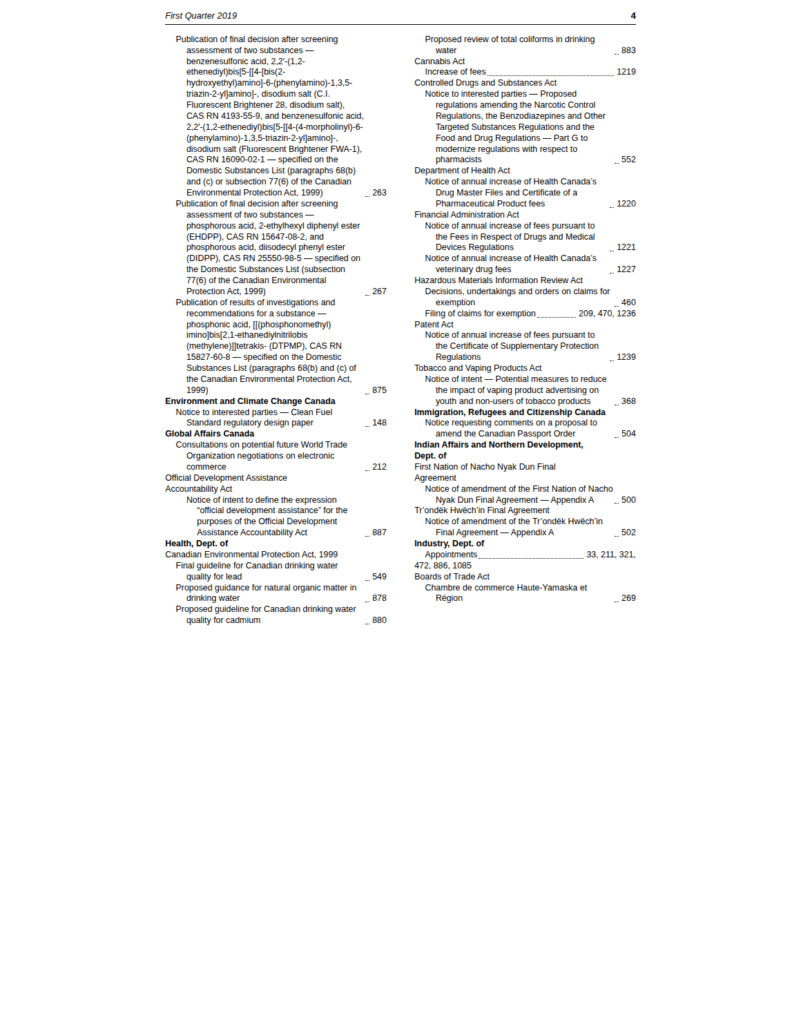First Quarter 2019 4
Publication of final decision after screening assessment of two substances — benzenesulfonic acid, 2,2′-(1,2-ethenediyl)bis[5-[[4-[bis(2-hydroxyethyl)amino]-6-(phenylamino)-1,3,5-triazin-2-yl]amino]-, disodium salt (C.I. Fluorescent Brightener 28, disodium salt), CAS RN 4193-55-9, and benzenesulfonic acid, 2,2′-(1,2-ethenediyl)bis[5-[[4-(4-morpholinyl)-6-(phenylamino)-1,3,5-triazin-2-yl]amino]-, disodium salt (Fluorescent Brightener FWA-1), CAS RN 16090-02-1 — specified on the Domestic Substances List (paragraphs 68(b) and (c) or subsection 77(6) of the Canadian Environmental Protection Act, 1999) 263
Publication of final decision after screening assessment of two substances — phosphorous acid, 2-ethylhexyl diphenyl ester (EHDPP), CAS RN 15647-08-2, and phosphorous acid, diisodecyl phenyl ester (DIDPP), CAS RN 25550-98-5 — specified on the Domestic Substances List (subsection 77(6) of the Canadian Environmental Protection Act, 1999) 267
Publication of results of investigations and recommendations for a substance — phosphonic acid, [[(phosphonomethyl) imino]bis[2,1-ethanediylnitrilobis (methylene)]]tetrakis- (DTPMP), CAS RN 15827-60-8 — specified on the Domestic Substances List (paragraphs 68(b) and (c) of the Canadian Environmental Protection Act, 1999) 875
Environment and Climate Change Canada
Notice to interested parties — Clean Fuel Standard regulatory design paper 148
Global Affairs Canada
Consultations on potential future World Trade Organization negotiations on electronic commerce 212
Official Development Assistance
Accountability Act
Notice of intent to define the expression “official development assistance” for the purposes of the Official Development Assistance Accountability Act 887
Health, Dept. of
Canadian Environmental Protection Act, 1999
Final guideline for Canadian drinking water quality for lead 549
Proposed guidance for natural organic matter in drinking water 878
Proposed guideline for Canadian drinking water quality for cadmium 880
Proposed review of total coliforms in drinking water 883
Cannabis Act
Increase of fees 1219
Controlled Drugs and Substances Act
Notice to interested parties — Proposed regulations amending the Narcotic Control Regulations, the Benzodiazepines and Other Targeted Substances Regulations and the Food and Drug Regulations — Part G to modernize regulations with respect to pharmacists 552
Department of Health Act
Notice of annual increase of Health Canada’s Drug Master Files and Certificate of a Pharmaceutical Product fees 1220
Financial Administration Act
Notice of annual increase of fees pursuant to the Fees in Respect of Drugs and Medical Devices Regulations 1221
Notice of annual increase of Health Canada’s veterinary drug fees 1227
Hazardous Materials Information Review Act
Decisions, undertakings and orders on claims for exemption 460
Filing of claims for exemption 209, 470, 1236
Patent Act
Notice of annual increase of fees pursuant to the Certificate of Supplementary Protection Regulations 1239
Tobacco and Vaping Products Act
Notice of intent — Potential measures to reduce the impact of vaping product advertising on youth and non-users of tobacco products 368
Immigration, Refugees and Citizenship Canada
Notice requesting comments on a proposal to amend the Canadian Passport Order 504
Indian Affairs and Northern Development,
Dept. of
First Nation of Nacho Nyak Dun Final
Agreement
Notice of amendment of the First Nation of Nacho Nyak Dun Final Agreement — Appendix A 500
Tr’ondëk Hwëch’in Final Agreement
Notice of amendment of the Tr’ondëk Hwëch’in Final Agreement — Appendix A 502
Industry, Dept. of
Appointments 33, 211, 321,
472, 886, 1085
Boards of Trade Act
Chambre de commerce Haute-Yamaska et Région 269